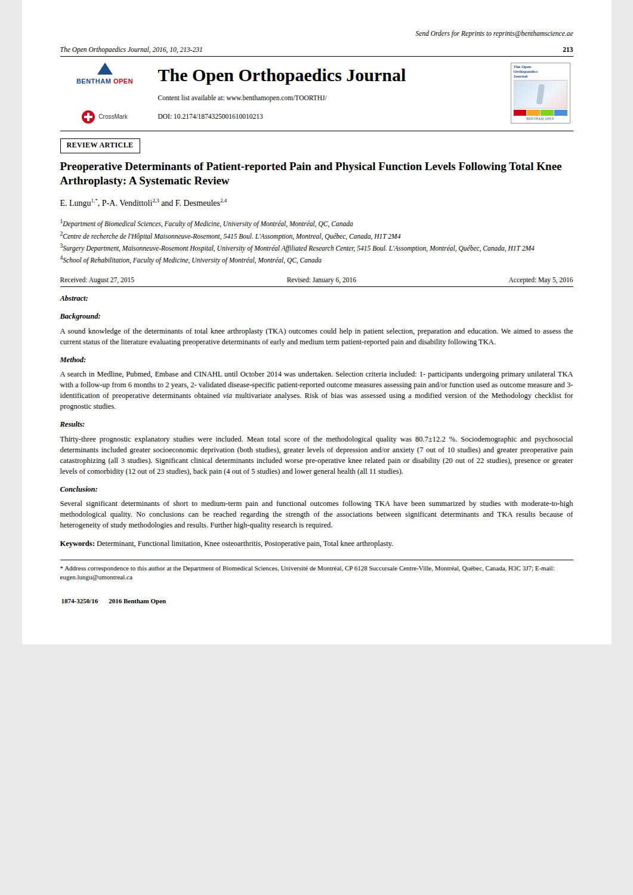Send Orders for Reprints to reprints@benthamscience.ae
The Open Orthopaedics Journal, 2016, 10, 213-231 213
BENTHAM OPEN
CrossMark
The Open Orthopaedics Journal
Content list available at: www.benthamopen.com/TOORTHJ/
DOI: 10.2174/1874325001610010213
The Open
Orthopaedics
Journal
BENTHAM OPEN
REVIEW ARTICLE
Preoperative Determinants of Patient-reported Pain and Physical Function Levels Following Total Knee Arthroplasty: A Systematic Review
E. Lungu1,*, P-A. Vendittoli2,3 and F. Desmeules2,4
1Department of Biomedical Sciences, Faculty of Medicine, University of Montréal, Montréal, QC, Canada
2Centre de recherche de l'Hôpital Maisonneuve-Rosemont, 5415 Boul. L'Assomption, Montreal, Québec, Canada, H1T 2M4
3Surgery Department, Maisonneuve-Rosemont Hospital, University of Montréal Affiliated Research Center, 5415 Boul. L'Assomption, Montréal, Québec, Canada, H1T 2M4
4School of Rehabilitation, Faculty of Medicine, University of Montréal, Montréal, QC, Canada
Received: August 27, 2015 Revised: January 6, 2016 Accepted: May 5, 2016
Abstract:
Background:
A sound knowledge of the determinants of total knee arthroplasty (TKA) outcomes could help in patient selection, preparation and education. We aimed to assess the current status of the literature evaluating preoperative determinants of early and medium term patient-reported pain and disability following TKA.
Method:
A search in Medline, Pubmed, Embase and CINAHL until October 2014 was undertaken. Selection criteria included: 1- participants undergoing primary unilateral TKA with a follow-up from 6 months to 2 years, 2- validated disease-specific patient-reported outcome measures assessing pain and/or function used as outcome measure and 3- identification of preoperative determinants obtained via multivariate analyses. Risk of bias was assessed using a modified version of the Methodology checklist for prognostic studies.
Results:
Thirty-three prognostic explanatory studies were included. Mean total score of the methodological quality was 80.7±12.2 %. Sociodemographic and psychosocial determinants included greater socioeconomic deprivation (both studies), greater levels of depression and/or anxiety (7 out of 10 studies) and greater preoperative pain catastrophizing (all 3 studies). Significant clinical determinants included worse pre-operative knee related pain or disability (20 out of 22 studies), presence or greater levels of comorbidity (12 out of 23 studies), back pain (4 out of 5 studies) and lower general health (all 11 studies).
Conclusion:
Several significant determinants of short to medium-term pain and functional outcomes following TKA have been summarized by studies with moderate-to-high methodological quality. No conclusions can be reached regarding the strength of the associations between significant determinants and TKA results because of heterogeneity of study methodologies and results. Further high-quality research is required.
Keywords: Determinant, Functional limitation, Knee osteoarthritis, Postoperative pain, Total knee arthroplasty.
* Address correspondence to this author at the Department of Biomedical Sciences, Université de Montréal, CP 6128 Succursale Centre-Ville, Montréal, Québec, Canada, H3C 3J7; E-mail: eugen.lungu@umontreal.ca
1874-3250/16 2016 Bentham Open